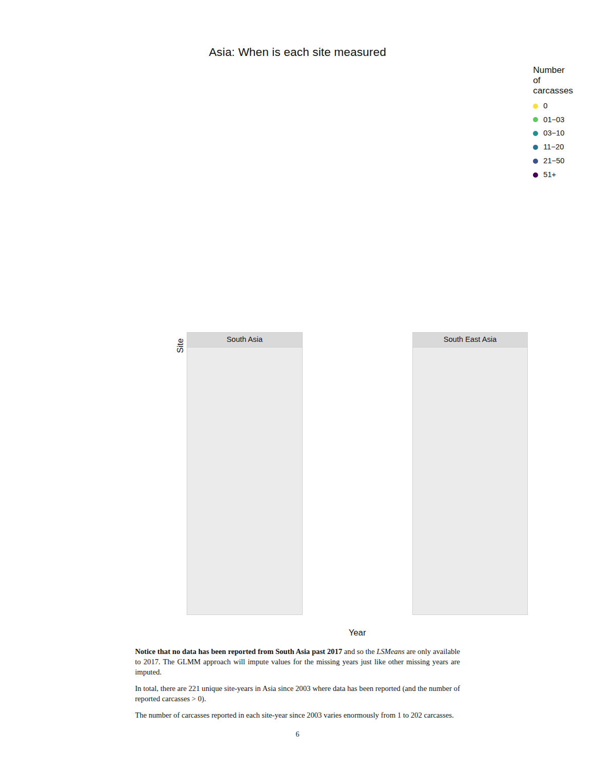Asia: When is each site measured
Site
South Asia
South East Asia
Number
of
carcasses
0
01−03
03−10
11−20
21−50
51+
Year
Notice that no data has been reported from South Asia past 2017 and so the LSMeans are only available to 2017. The GLMM approach will impute values for the missing years just like other missing years are imputed.
In total, there are 221 unique site-years in Asia since 2003 where data has been reported (and the number of reported carcasses > 0).
The number of carcasses reported in each site-year since 2003 varies enormously from 1 to 202 carcasses.
6